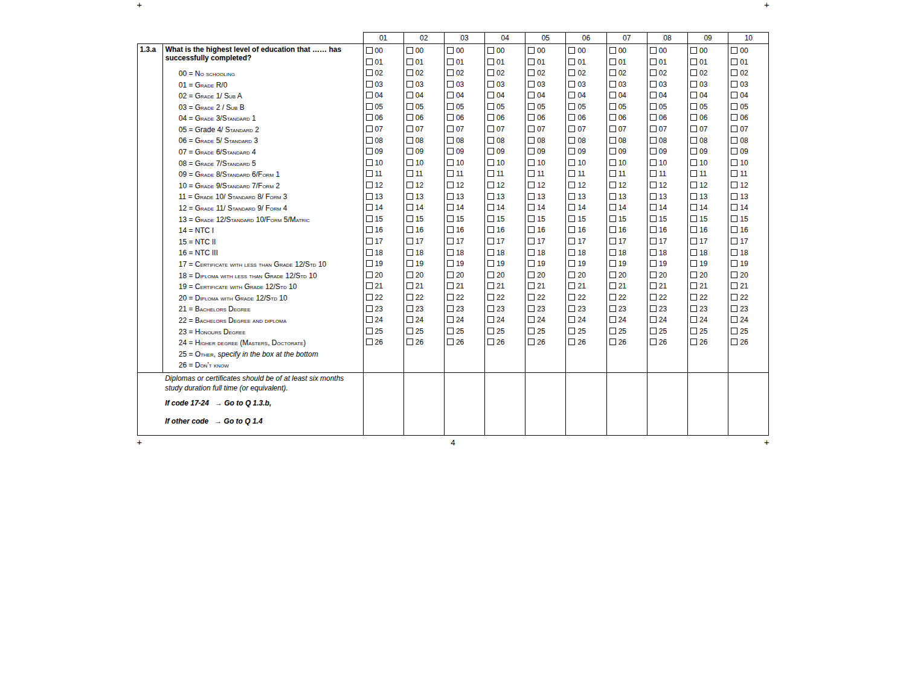+ +
| | | 01 | 02 | 03 | 04 | 05 | 06 | 07 | 08 | 09 | 10 |
| --- | --- | --- | --- | --- | --- | --- | --- | --- | --- | --- | --- |
| 1.3.a | What is the highest level of education that …… has successfully completed? 00 = No schooling 01 = Grade R/0 02 = Grade 1/ Sub A 03 = Grade 2 / Sub B 04 = Grade 3/Standard 1 05 = Grade 4/ Standard 2 06 = Grade 5/ Standard 3 07 = Grade 6/Standard 4 08 = Grade 7/Standard 5 09 = Grade 8/Standard 6/Form 1 10 = Grade 9/Standard 7/Form 2 11 = Grade 10/ Standard 8/ Form 3 12 = Grade 11/ Standard 9/ Form 4 13 = Grade 12/Standard 10/Form 5/Matric 14 = NTC I 15 = NTC II 16 = NTC III 17 = Certificate with less than Grade 12/Std 10 18 = Diploma with less than Grade 12/Std 10 19 = Certificate with Grade 12/Std 10 20 = Diploma with Grade 12/Std 10 21 = Bachelors Degree 22 = Bachelors Degree and diploma 23 = Honours Degree 24 = Higher degree (Masters, Doctorate) 25 = Other , specify in the box at the bottom 26 = Don't know | 00 01 02 03 04 05 06 07 08 09 10 11 12 13 14 15 16 17 18 19 20 21 22 23 24 25 26 | 00 01 02 03 04 05 06 07 08 09 10 11 12 13 14 15 16 17 18 19 20 21 22 23 24 25 26 | 00 01 02 03 04 05 06 07 08 09 10 11 12 13 14 15 16 17 18 19 20 21 22 23 24 25 26 | 00 01 02 03 04 05 06 07 08 09 10 11 12 13 14 15 16 17 18 19 20 21 22 23 24 25 26 | 00 01 02 03 04 05 06 07 08 09 10 11 12 13 14 15 16 17 18 19 20 21 22 23 24 25 26 | 00 01 02 03 04 05 06 07 08 09 10 11 12 13 14 15 16 17 18 19 20 21 22 23 24 25 26 | 00 01 02 03 04 05 06 07 08 09 10 11 12 13 14 15 16 17 18 19 20 21 22 23 24 25 26 | 00 01 02 03 04 05 06 07 08 09 10 11 12 13 14 15 16 17 18 19 20 21 22 23 24 25 26 | 00 01 02 03 04 05 06 07 08 09 10 11 12 13 14 15 16 17 18 19 20 21 22 23 24 25 26 | 00 01 02 03 04 05 06 07 08 09 10 11 12 13 14 15 16 17 18 19 20 21 22 23 24 25 26 |
| | Diplomas or certificates should be of at least six months study duration full time (or equivalent). If code 17-24 → Go to Q 1.3.b, If other code → Go to Q 1.4 | | | | | | | | | | |
4
+ +